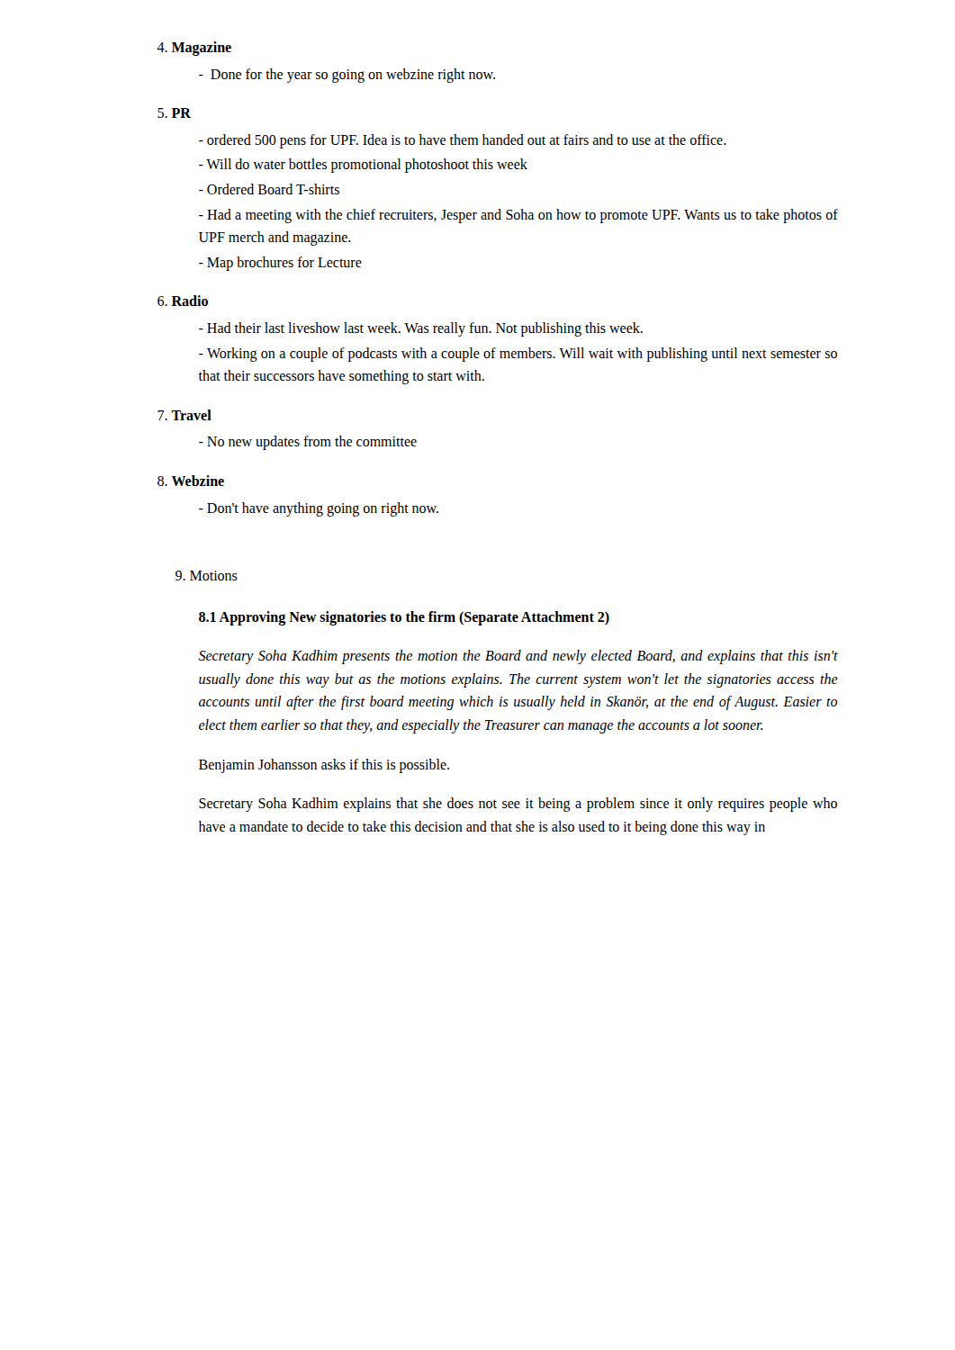Magazine
- Done for the year so going on webzine right now.
PR
- ordered 500 pens for UPF. Idea is to have them handed out at fairs and to use at the office.
- Will do water bottles promotional photoshoot this week
- Ordered Board T-shirts
- Had a meeting with the chief recruiters, Jesper and Soha on how to promote UPF. Wants us to take photos of UPF merch and magazine.
- Map brochures for Lecture
Radio
- Had their last liveshow last week. Was really fun. Not publishing this week.
- Working on a couple of podcasts with a couple of members. Will wait with publishing until next semester so that their successors have something to start with.
Travel
- No new updates from the committee
Webzine
- Don't have anything going on right now.
Motions
8.1 Approving New signatories to the firm (Separate Attachment 2)
Secretary Soha Kadhim presents the motion the Board and newly elected Board, and explains that this isn't usually done this way but as the motions explains. The current system won't let the signatories access the accounts until after the first board meeting which is usually held in Skanör, at the end of August. Easier to elect them earlier so that they, and especially the Treasurer can manage the accounts a lot sooner.
Benjamin Johansson asks if this is possible.
Secretary Soha Kadhim explains that she does not see it being a problem since it only requires people who have a mandate to decide to take this decision and that she is also used to it being done this way in